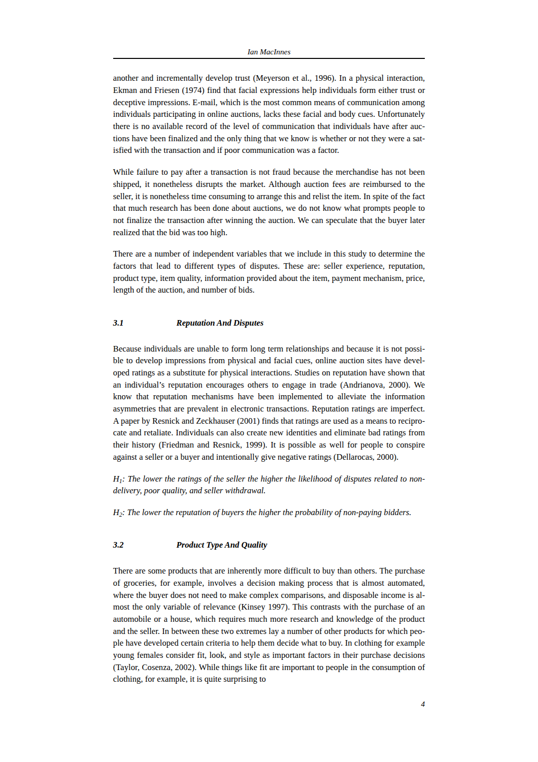Ian MacInnes
another and incrementally develop trust (Meyerson et al., 1996). In a physical interaction, Ekman and Friesen (1974) find that facial expressions help individuals form either trust or deceptive impressions. E-mail, which is the most common means of communication among individuals participating in online auctions, lacks these facial and body cues. Unfortunately there is no available record of the level of communication that individuals have after auctions have been finalized and the only thing that we know is whether or not they were a satisfied with the transaction and if poor communication was a factor.
While failure to pay after a transaction is not fraud because the merchandise has not been shipped, it nonetheless disrupts the market. Although auction fees are reimbursed to the seller, it is nonetheless time consuming to arrange this and relist the item. In spite of the fact that much research has been done about auctions, we do not know what prompts people to not finalize the transaction after winning the auction. We can speculate that the buyer later realized that the bid was too high.
There are a number of independent variables that we include in this study to determine the factors that lead to different types of disputes. These are: seller experience, reputation, product type, item quality, information provided about the item, payment mechanism, price, length of the auction, and number of bids.
3.1 Reputation And Disputes
Because individuals are unable to form long term relationships and because it is not possible to develop impressions from physical and facial cues, online auction sites have developed ratings as a substitute for physical interactions. Studies on reputation have shown that an individual’s reputation encourages others to engage in trade (Andrianova, 2000). We know that reputation mechanisms have been implemented to alleviate the information asymmetries that are prevalent in electronic transactions. Reputation ratings are imperfect. A paper by Resnick and Zeckhauser (2001) finds that ratings are used as a means to reciprocate and retaliate. Individuals can also create new identities and eliminate bad ratings from their history (Friedman and Resnick, 1999). It is possible as well for people to conspire against a seller or a buyer and intentionally give negative ratings (Dellarocas, 2000).
H1: The lower the ratings of the seller the higher the likelihood of disputes related to non-delivery, poor quality, and seller withdrawal.
H2: The lower the reputation of buyers the higher the probability of non-paying bidders.
3.2 Product Type And Quality
There are some products that are inherently more difficult to buy than others. The purchase of groceries, for example, involves a decision making process that is almost automated, where the buyer does not need to make complex comparisons, and disposable income is almost the only variable of relevance (Kinsey 1997). This contrasts with the purchase of an automobile or a house, which requires much more research and knowledge of the product and the seller. In between these two extremes lay a number of other products for which people have developed certain criteria to help them decide what to buy. In clothing for example young females consider fit, look, and style as important factors in their purchase decisions (Taylor, Cosenza, 2002). While things like fit are important to people in the consumption of clothing, for example, it is quite surprising to
4